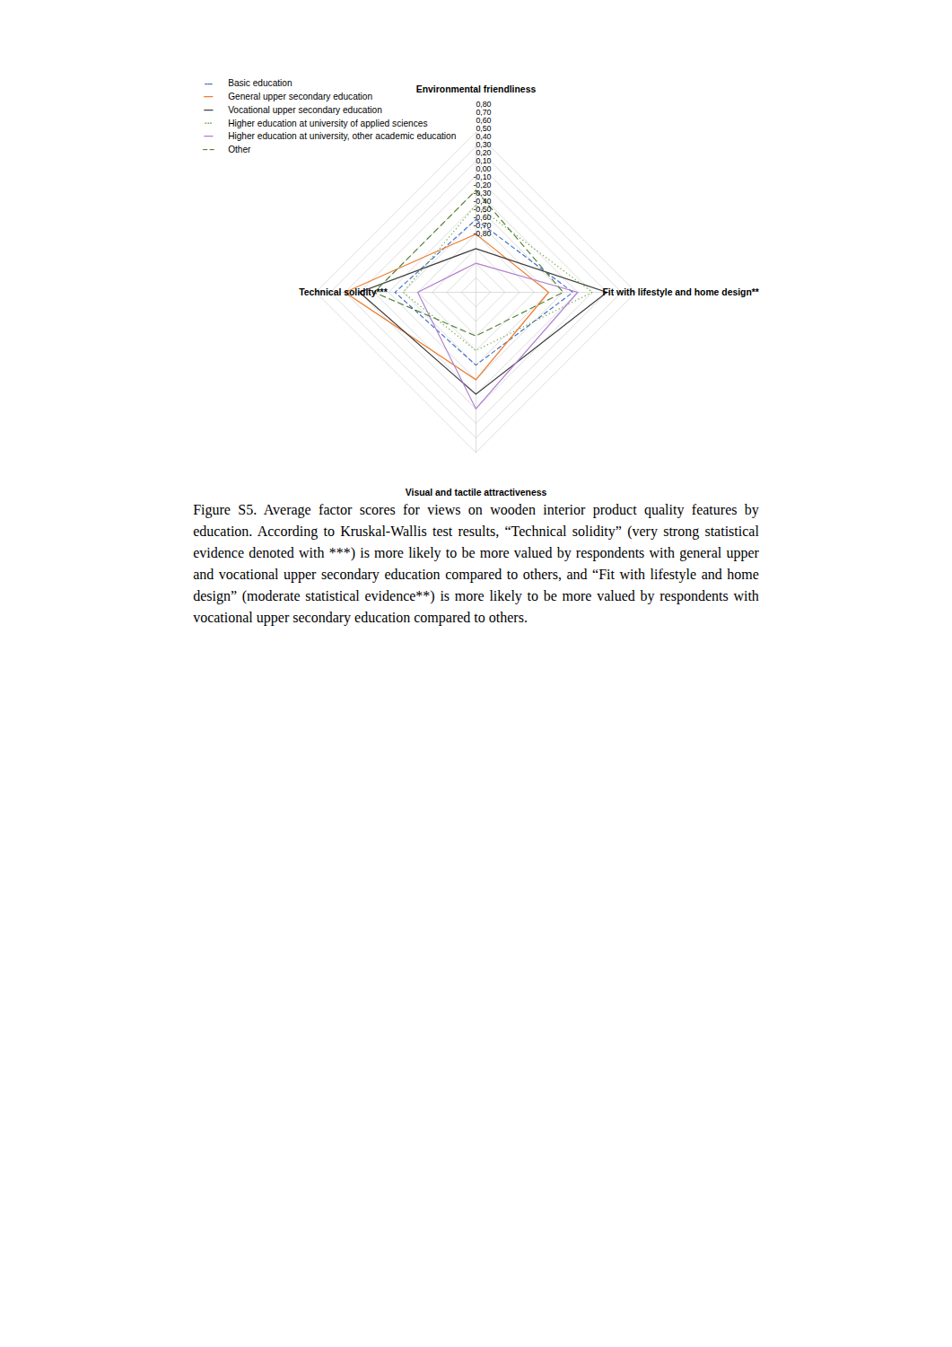---Basic education
—General upper secondary education
—Vocational upper secondary education
···Higher education at university of applied sciences
—Higher education at university, other academic education
– –Other
Environmental friendliness
Fit with lifestyle and home design**
Visual and tactile attractiveness
Technical solidity***
0,80 0,70 0,60 0,50 0,40 0,30 0,20 0,10 0,00 -0,10 -0,20 -0,30 -0,40 -0,50 -0,60 -0,70 -0,80
Figure S5. Average factor scores for views on wooden interior product quality features by education. According to Kruskal-Wallis test results, “Technical solidity” (very strong statistical evidence denoted with ***) is more likely to be more valued by respondents with general upper and vocational upper secondary education compared to others, and “Fit with lifestyle and home design” (moderate statistical evidence**) is more likely to be more valued by respondents with vocational upper secondary education compared to others.